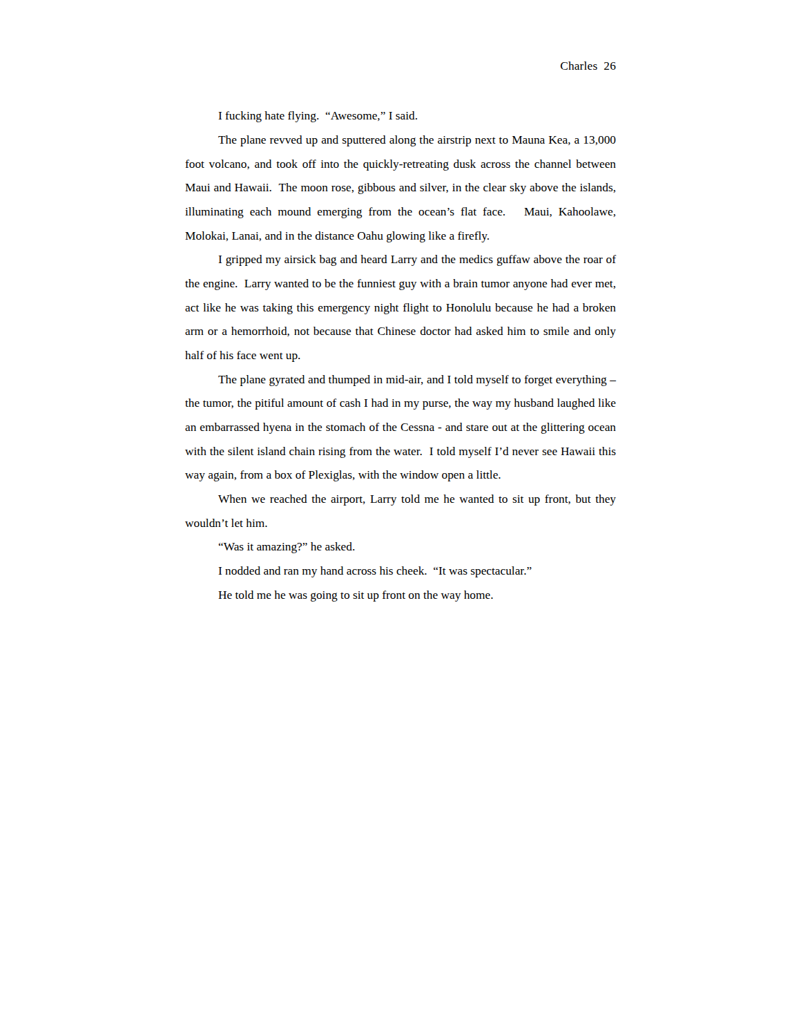Charles 26
I fucking hate flying. “Awesome,” I said.
The plane revved up and sputtered along the airstrip next to Mauna Kea, a 13,000 foot volcano, and took off into the quickly-retreating dusk across the channel between Maui and Hawaii. The moon rose, gibbous and silver, in the clear sky above the islands, illuminating each mound emerging from the ocean’s flat face. Maui, Kahoolawe, Molokai, Lanai, and in the distance Oahu glowing like a firefly.
I gripped my airsick bag and heard Larry and the medics guffaw above the roar of the engine. Larry wanted to be the funniest guy with a brain tumor anyone had ever met, act like he was taking this emergency night flight to Honolulu because he had a broken arm or a hemorrhoid, not because that Chinese doctor had asked him to smile and only half of his face went up.
The plane gyrated and thumped in mid-air, and I told myself to forget everything – the tumor, the pitiful amount of cash I had in my purse, the way my husband laughed like an embarrassed hyena in the stomach of the Cessna - and stare out at the glittering ocean with the silent island chain rising from the water. I told myself I’d never see Hawaii this way again, from a box of Plexiglas, with the window open a little.
When we reached the airport, Larry told me he wanted to sit up front, but they wouldn’t let him.
“Was it amazing?” he asked.
I nodded and ran my hand across his cheek. “It was spectacular.”
He told me he was going to sit up front on the way home.